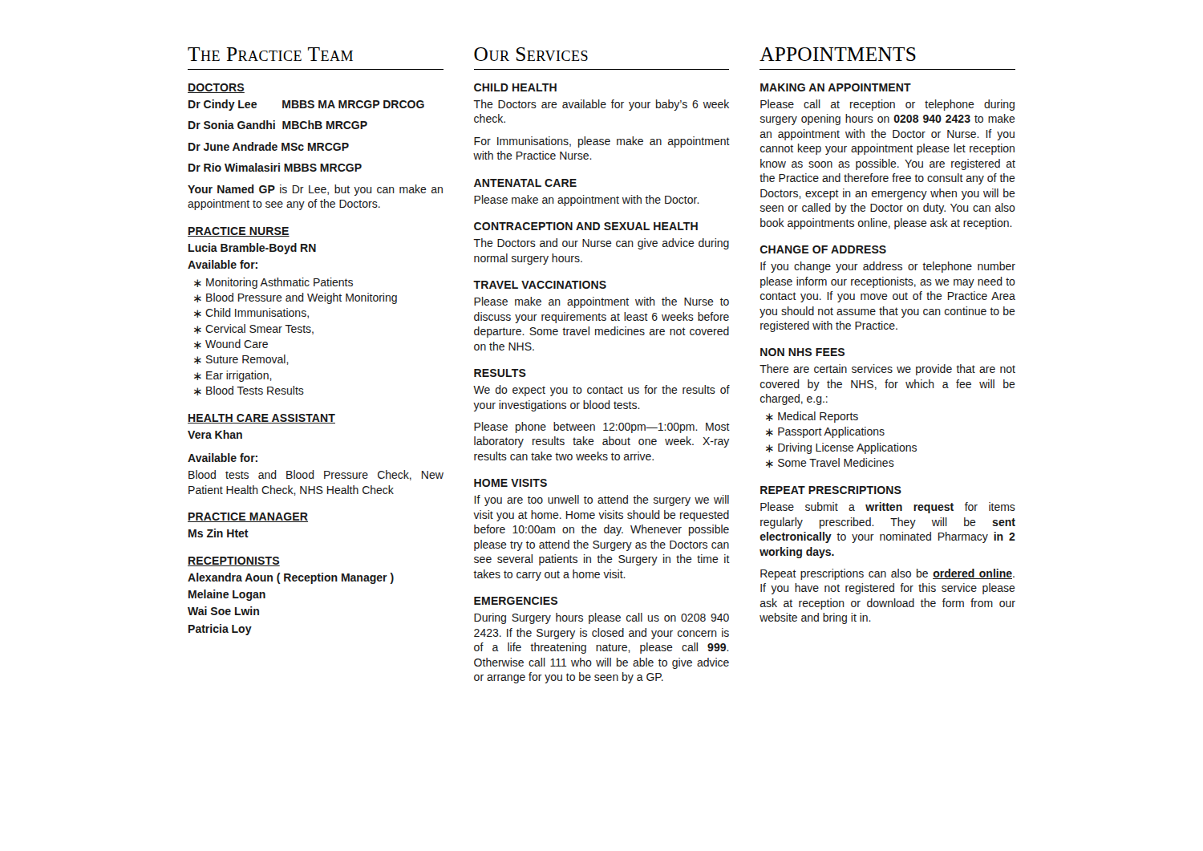The Practice Team
Doctors
Dr Cindy Lee MBBS MA MRCGP DRCOG
Dr Sonia Gandhi MBChB MRCGP
Dr June Andrade MSc MRCGP
Dr Rio Wimalasiri MBBS MRCGP
Your Named GP is Dr Lee, but you can make an appointment to see any of the Doctors.
Practice Nurse
Lucia Bramble-Boyd RN
Available for:
Monitoring Asthmatic Patients
Blood Pressure and Weight Monitoring
Child Immunisations,
Cervical Smear Tests,
Wound Care
Suture Removal,
Ear irrigation,
Blood Tests Results
Health Care Assistant
Vera Khan
Available for:
Blood tests and Blood Pressure Check, New Patient Health Check, NHS Health Check
Practice Manager
Ms Zin Htet
Receptionists
Alexandra Aoun ( Reception Manager )
Melaine Logan
Wai Soe Lwin
Patricia Loy
Our Services
Child Health
The Doctors are available for your baby’s 6 week check.
For Immunisations, please make an appointment with the Practice Nurse.
Antenatal Care
Please make an appointment with the Doctor.
Contraception and Sexual Health
The Doctors and our Nurse can give advice during normal surgery hours.
Travel Vaccinations
Please make an appointment with the Nurse to discuss your requirements at least 6 weeks before departure. Some travel medicines are not covered on the NHS.
Results
We do expect you to contact us for the results of your investigations or blood tests.
Please phone between 12:00pm—1:00pm. Most laboratory results take about one week. X-ray results can take two weeks to arrive.
Home Visits
If you are too unwell to attend the surgery we will visit you at home. Home visits should be requested before 10:00am on the day. Whenever possible please try to attend the Surgery as the Doctors can see several patients in the Surgery in the time it takes to carry out a home visit.
Emergencies
During Surgery hours please call us on 0208 940 2423. If the Surgery is closed and your concern is of a life threatening nature, please call 999. Otherwise call 111 who will be able to give advice or arrange for you to be seen by a GP.
Appointments
Making an Appointment
Please call at reception or telephone during surgery opening hours on 0208 940 2423 to make an appointment with the Doctor or Nurse. If you cannot keep your appointment please let reception know as soon as possible. You are registered at the Practice and therefore free to consult any of the Doctors, except in an emergency when you will be seen or called by the Doctor on duty. You can also book appointments online, please ask at reception.
Change of Address
If you change your address or telephone number please inform our receptionists, as we may need to contact you. If you move out of the Practice Area you should not assume that you can continue to be registered with the Practice.
Non NHS Fees
There are certain services we provide that are not covered by the NHS, for which a fee will be charged, e.g.:
Medical Reports
Passport Applications
Driving License Applications
Some Travel Medicines
Repeat Prescriptions
Please submit a written request for items regularly prescribed. They will be sent electronically to your nominated Pharmacy in 2 working days.
Repeat prescriptions can also be ordered online. If you have not registered for this service please ask at reception or download the form from our website and bring it in.